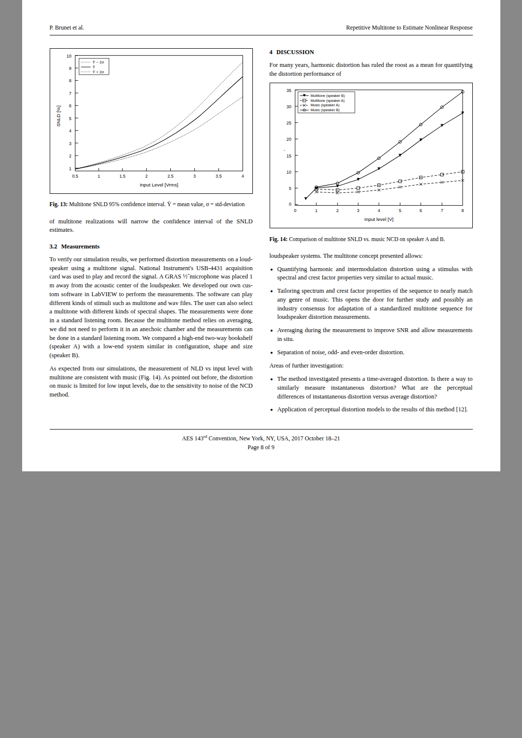P. Brunet et al.
Repetitive Multitone to Estimate Nonlinear Response
10 9 8 7 6 5 4 3 2 1 0.5 1 1.5 2 2.5 3 3.5 4 SNLD [%] Input Level [Vrms] Ȳ − 2σ Ȳ Ȳ + 2σ
Fig. 13: Multitone SNLD 95% confidence interval. Ȳ = mean value, σ = std-deviation
of multitone realizations will narrow the confidence interval of the SNLD estimates.
3.2 Measurements
To verify our simulation results, we performed distortion measurements on a loudspeaker using a multitone signal. National Instrument's USB-4431 acquisition card was used to play and record the signal. A GRAS ½˝microphone was placed 1 m away from the acoustic center of the loudspeaker. We developed our own custom software in LabVIEW to perform the measurements. The software can play different kinds of stimuli such as multitone and wav files. The user can also select a multitone with different kinds of spectral shapes. The measurements were done in a standard listening room. Because the multitone method relies on averaging, we did not need to perform it in an anechoic chamber and the measurements can be done in a standard listening room. We compared a high-end two-way bookshelf (speaker A) with a low-end system similar in configuration, shape and size (speaker B).
As expected from our simulations, the measurement of NLD vs input level with multitone are consistent with music (Fig. 14). As pointed out before, the distortion on music is limited for low input levels, due to the sensitivity to noise of the NCD method.
4 DISCUSSION
For many years, harmonic distortion has ruled the roost as a mean for quantifying the distortion performance of
35 30 25 20 15 10 5 0 0 1 2 3 4 5 6 7 8 Input level [V] , Multitone (speaker B) Multitone (speaker A) Music (speaker A) Music (speaker B)
Fig. 14: Comparison of multitone SNLD vs. music NCD on speaker A and B.
loudspeaker systems. The multitone concept presented allows:
Quantifying harmonic and intermodulation distortion using a stimulus with spectral and crest factor properties very similar to actual music.
Tailoring spectrum and crest factor properties of the sequence to nearly match any genre of music. This opens the door for further study and possibly an industry consensus for adaptation of a standardized multitone sequence for loudspeaker distortion measurements.
Averaging during the measurement to improve SNR and allow measurements in situ.
Separation of noise, odd- and even-order distortion.
Areas of further investigation:
The method investigated presents a time-averaged distortion. Is there a way to similarly measure instantaneous distortion? What are the perceptual differences of instantaneous distortion versus average distortion?
Application of perceptual distortion models to the results of this method [12].
AES 143rd Convention, New York, NY, USA, 2017 October 18–21
Page 8 of 9